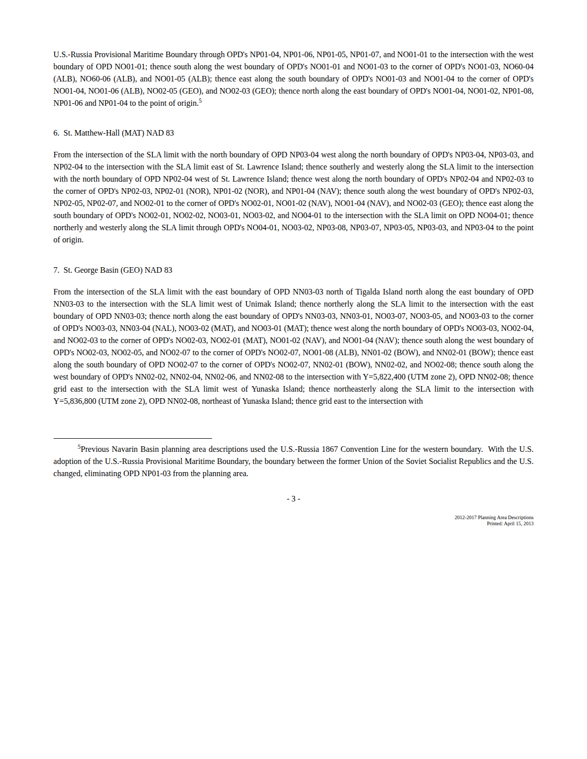U.S.-Russia Provisional Maritime Boundary through OPD's NP01-04, NP01-06, NP01-05, NP01-07, and NO01-01 to the intersection with the west boundary of OPD NO01-01; thence south along the west boundary of OPD's NO01-01 and NO01-03 to the corner of OPD's NO01-03, NO60-04 (ALB), NO60-06 (ALB), and NO01-05 (ALB); thence east along the south boundary of OPD's NO01-03 and NO01-04 to the corner of OPD's NO01-04, NO01-06 (ALB), NO02-05 (GEO), and NO02-03 (GEO); thence north along the east boundary of OPD's NO01-04, NO01-02, NP01-08, NP01-06 and NP01-04 to the point of origin.5
6. St. Matthew-Hall (MAT) NAD 83
From the intersection of the SLA limit with the north boundary of OPD NP03-04 west along the north boundary of OPD's NP03-04, NP03-03, and NP02-04 to the intersection with the SLA limit east of St. Lawrence Island; thence southerly and westerly along the SLA limit to the intersection with the north boundary of OPD NP02-04 west of St. Lawrence Island; thence west along the north boundary of OPD's NP02-04 and NP02-03 to the corner of OPD's NP02-03, NP02-01 (NOR), NP01-02 (NOR), and NP01-04 (NAV); thence south along the west boundary of OPD's NP02-03, NP02-05, NP02-07, and NO02-01 to the corner of OPD's NO02-01, NO01-02 (NAV), NO01-04 (NAV), and NO02-03 (GEO); thence east along the south boundary of OPD's NO02-01, NO02-02, NO03-01, NO03-02, and NO04-01 to the intersection with the SLA limit on OPD NO04-01; thence northerly and westerly along the SLA limit through OPD's NO04-01, NO03-02, NP03-08, NP03-07, NP03-05, NP03-03, and NP03-04 to the point of origin.
7. St. George Basin (GEO) NAD 83
From the intersection of the SLA limit with the east boundary of OPD NN03-03 north of Tigalda Island north along the east boundary of OPD NN03-03 to the intersection with the SLA limit west of Unimak Island; thence northerly along the SLA limit to the intersection with the east boundary of OPD NN03-03; thence north along the east boundary of OPD's NN03-03, NN03-01, NO03-07, NO03-05, and NO03-03 to the corner of OPD's NO03-03, NN03-04 (NAL), NO03-02 (MAT), and NO03-01 (MAT); thence west along the north boundary of OPD's NO03-03, NO02-04, and NO02-03 to the corner of OPD's NO02-03, NO02-01 (MAT), NO01-02 (NAV), and NO01-04 (NAV); thence south along the west boundary of OPD's NO02-03, NO02-05, and NO02-07 to the corner of OPD's NO02-07, NO01-08 (ALB), NN01-02 (BOW), and NN02-01 (BOW); thence east along the south boundary of OPD NO02-07 to the corner of OPD's NO02-07, NN02-01 (BOW), NN02-02, and NO02-08; thence south along the west boundary of OPD's NN02-02, NN02-04, NN02-06, and NN02-08 to the intersection with Y=5,822,400 (UTM zone 2), OPD NN02-08; thence grid east to the intersection with the SLA limit west of Yunaska Island; thence northeasterly along the SLA limit to the intersection with Y=5,836,800 (UTM zone 2), OPD NN02-08, northeast of Yunaska Island; thence grid east to the intersection with
5Previous Navarin Basin planning area descriptions used the U.S.-Russia 1867 Convention Line for the western boundary. With the U.S. adoption of the U.S.-Russia Provisional Maritime Boundary, the boundary between the former Union of the Soviet Socialist Republics and the U.S. changed, eliminating OPD NP01-03 from the planning area.
- 3 -
2012-2017 Planning Area Descriptions
Printed: April 15, 2013